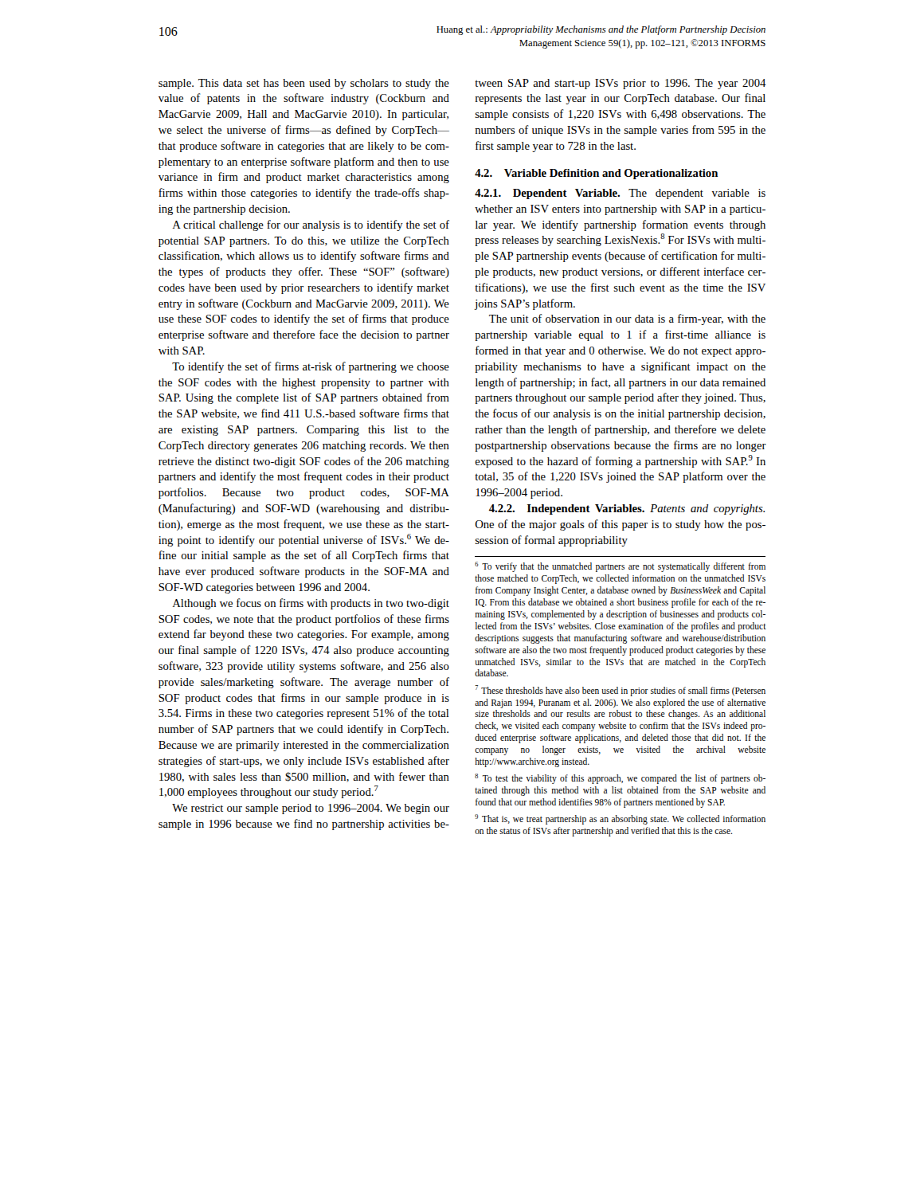106
Huang et al.: Appropriability Mechanisms and the Platform Partnership Decision
Management Science 59(1), pp. 102–121, ©2013 INFORMS
sample. This data set has been used by scholars to study the value of patents in the software industry (Cockburn and MacGarvie 2009, Hall and MacGarvie 2010). In particular, we select the universe of firms—as defined by CorpTech—that produce software in categories that are likely to be complementary to an enterprise software platform and then to use variance in firm and product market characteristics among firms within those categories to identify the trade-offs shaping the partnership decision.
A critical challenge for our analysis is to identify the set of potential SAP partners. To do this, we utilize the CorpTech classification, which allows us to identify software firms and the types of products they offer. These “SOF” (software) codes have been used by prior researchers to identify market entry in software (Cockburn and MacGarvie 2009, 2011). We use these SOF codes to identify the set of firms that produce enterprise software and therefore face the decision to partner with SAP.
To identify the set of firms at-risk of partnering we choose the SOF codes with the highest propensity to partner with SAP. Using the complete list of SAP partners obtained from the SAP website, we find 411 U.S.-based software firms that are existing SAP partners. Comparing this list to the CorpTech directory generates 206 matching records. We then retrieve the distinct two-digit SOF codes of the 206 matching partners and identify the most frequent codes in their product portfolios. Because two product codes, SOF-MA (Manufacturing) and SOF-WD (warehousing and distribution), emerge as the most frequent, we use these as the starting point to identify our potential universe of ISVs.6 We define our initial sample as the set of all CorpTech firms that have ever produced software products in the SOF-MA and SOF-WD categories between 1996 and 2004.
Although we focus on firms with products in two two-digit SOF codes, we note that the product portfolios of these firms extend far beyond these two categories. For example, among our final sample of 1220 ISVs, 474 also produce accounting software, 323 provide utility systems software, and 256 also provide sales/marketing software. The average number of SOF product codes that firms in our sample produce in is 3.54. Firms in these two categories represent 51% of the total number of SAP partners that we could identify in CorpTech. Because we are primarily interested in the commercialization strategies of start-ups, we only include ISVs established after 1980, with sales less than $500 million, and with fewer than 1,000 employees throughout our study period.7
We restrict our sample period to 1996–2004. We begin our sample in 1996 because we find no partnership activities between SAP and start-up ISVs prior to 1996. The year 2004 represents the last year in our CorpTech database. Our final sample consists of 1,220 ISVs with 6,498 observations. The numbers of unique ISVs in the sample varies from 595 in the first sample year to 728 in the last.
4.2. Variable Definition and Operationalization
4.2.1. Dependent Variable. The dependent variable is whether an ISV enters into partnership with SAP in a particular year. We identify partnership formation events through press releases by searching LexisNexis.8 For ISVs with multiple SAP partnership events (because of certification for multiple products, new product versions, or different interface certifications), we use the first such event as the time the ISV joins SAP’s platform.
The unit of observation in our data is a firm-year, with the partnership variable equal to 1 if a first-time alliance is formed in that year and 0 otherwise. We do not expect appropriability mechanisms to have a significant impact on the length of partnership; in fact, all partners in our data remained partners throughout our sample period after they joined. Thus, the focus of our analysis is on the initial partnership decision, rather than the length of partnership, and therefore we delete postpartnership observations because the firms are no longer exposed to the hazard of forming a partnership with SAP.9 In total, 35 of the 1,220 ISVs joined the SAP platform over the 1996–2004 period.
4.2.2. Independent Variables. Patents and copyrights. One of the major goals of this paper is to study how the possession of formal appropriability
6 To verify that the unmatched partners are not systematically different from those matched to CorpTech, we collected information on the unmatched ISVs from Company Insight Center, a database owned by BusinessWeek and Capital IQ. From this database we obtained a short business profile for each of the remaining ISVs, complemented by a description of businesses and products collected from the ISVs’ websites. Close examination of the profiles and product descriptions suggests that manufacturing software and warehouse/distribution software are also the two most frequently produced product categories by these unmatched ISVs, similar to the ISVs that are matched in the CorpTech database.
7 These thresholds have also been used in prior studies of small firms (Petersen and Rajan 1994, Puranam et al. 2006). We also explored the use of alternative size thresholds and our results are robust to these changes. As an additional check, we visited each company website to confirm that the ISVs indeed produced enterprise software applications, and deleted those that did not. If the company no longer exists, we visited the archival website http://www.archive.org instead.
8 To test the viability of this approach, we compared the list of partners obtained through this method with a list obtained from the SAP website and found that our method identifies 98% of partners mentioned by SAP.
9 That is, we treat partnership as an absorbing state. We collected information on the status of ISVs after partnership and verified that this is the case.